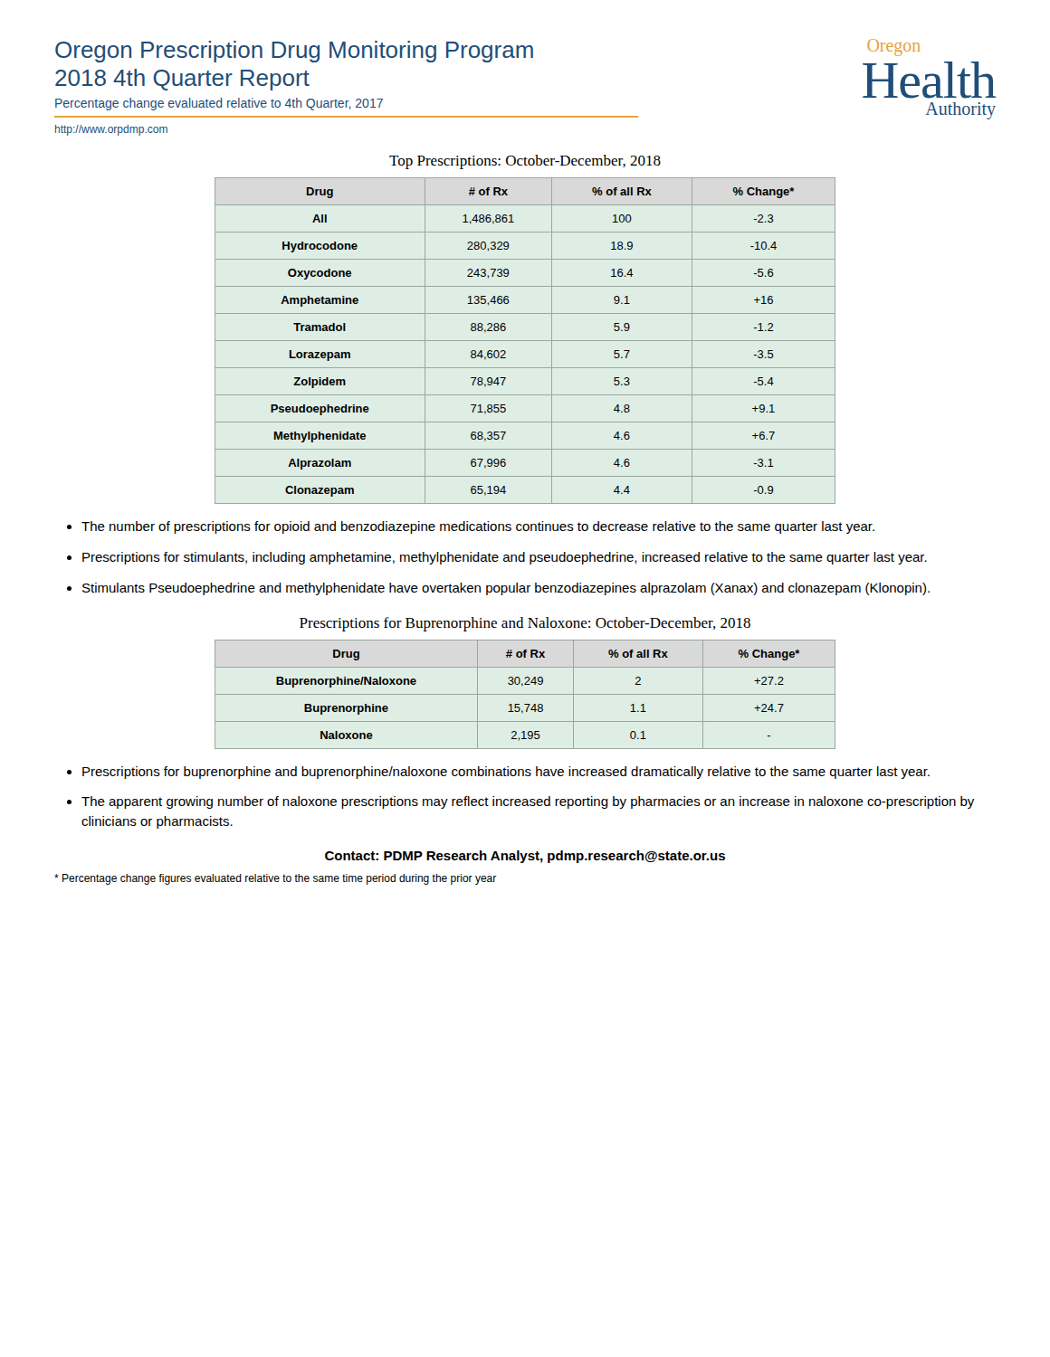Oregon Prescription Drug Monitoring Program
2018 4th Quarter Report
Percentage change evaluated relative to 4th Quarter, 2017
http://www.orpdmp.com
Oregon
Health Authority
Top Prescriptions: October-December, 2018
| Drug | # of Rx | % of all Rx | % Change* |
| --- | --- | --- | --- |
| All | 1,486,861 | 100 | -2.3 |
| Hydrocodone | 280,329 | 18.9 | -10.4 |
| Oxycodone | 243,739 | 16.4 | -5.6 |
| Amphetamine | 135,466 | 9.1 | +16 |
| Tramadol | 88,286 | 5.9 | -1.2 |
| Lorazepam | 84,602 | 5.7 | -3.5 |
| Zolpidem | 78,947 | 5.3 | -5.4 |
| Pseudoephedrine | 71,855 | 4.8 | +9.1 |
| Methylphenidate | 68,357 | 4.6 | +6.7 |
| Alprazolam | 67,996 | 4.6 | -3.1 |
| Clonazepam | 65,194 | 4.4 | -0.9 |
The number of prescriptions for opioid and benzodiazepine medications continues to decrease relative to the same quarter last year.
Prescriptions for stimulants, including amphetamine, methylphenidate and pseudoephedrine, increased relative to the same quarter last year.
Stimulants Pseudoephedrine and methylphenidate have overtaken popular benzodiazepines alprazolam (Xanax) and clonazepam (Klonopin).
Prescriptions for Buprenorphine and Naloxone: October-December, 2018
| Drug | # of Rx | % of all Rx | % Change* |
| --- | --- | --- | --- |
| Buprenorphine/Naloxone | 30,249 | 2 | +27.2 |
| Buprenorphine | 15,748 | 1.1 | +24.7 |
| Naloxone | 2,195 | 0.1 | - |
Prescriptions for buprenorphine and buprenorphine/naloxone combinations have increased dramatically relative to the same quarter last year.
The apparent growing number of naloxone prescriptions may reflect increased reporting by pharmacies or an increase in naloxone co-prescription by clinicians or pharmacists.
Contact: PDMP Research Analyst, pdmp.research@state.or.us
* Percentage change figures evaluated relative to the same time period during the prior year